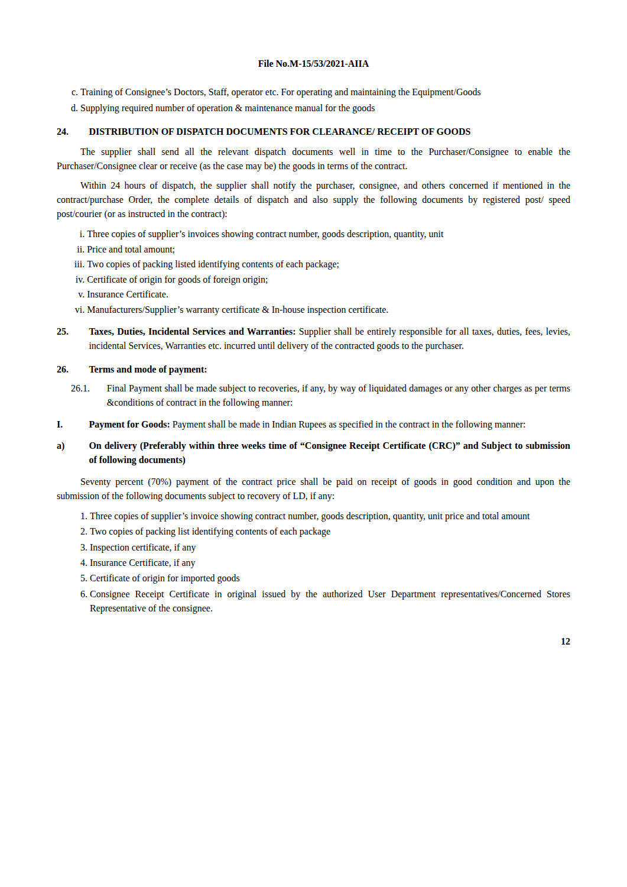File No.M-15/53/2021-AIIA
Training of Consignee’s Doctors, Staff, operator etc. For operating and maintaining the Equipment/Goods
Supplying required number of operation & maintenance manual for the goods
24. DISTRIBUTION OF DISPATCH DOCUMENTS FOR CLEARANCE/ RECEIPT OF GOODS
The supplier shall send all the relevant dispatch documents well in time to the Purchaser/Consignee to enable the Purchaser/Consignee clear or receive (as the case may be) the goods in terms of the contract.
Within 24 hours of dispatch, the supplier shall notify the purchaser, consignee, and others concerned if mentioned in the contract/purchase Order, the complete details of dispatch and also supply the following documents by registered post/ speed post/courier (or as instructed in the contract):
Three copies of supplier’s invoices showing contract number, goods description, quantity, unit
Price and total amount;
Two copies of packing listed identifying contents of each package;
Certificate of origin for goods of foreign origin;
Insurance Certificate.
Manufacturers/Supplier’s warranty certificate & In-house inspection certificate.
25. Taxes, Duties, Incidental Services and Warranties: Supplier shall be entirely responsible for all taxes, duties, fees, levies, incidental Services, Warranties etc. incurred until delivery of the contracted goods to the purchaser.
26. Terms and mode of payment:
26.1. Final Payment shall be made subject to recoveries, if any, by way of liquidated damages or any other charges as per terms &conditions of contract in the following manner:
I. Payment for Goods: Payment shall be made in Indian Rupees as specified in the contract in the following manner:
a) On delivery (Preferably within three weeks time of “Consignee Receipt Certificate (CRC)” and Subject to submission of following documents)
Seventy percent (70%) payment of the contract price shall be paid on receipt of goods in good condition and upon the submission of the following documents subject to recovery of LD, if any:
Three copies of supplier’s invoice showing contract number, goods description, quantity, unit price and total amount
Two copies of packing list identifying contents of each package
Inspection certificate, if any
Insurance Certificate, if any
Certificate of origin for imported goods
Consignee Receipt Certificate in original issued by the authorized User Department representatives/Concerned Stores Representative of the consignee.
12